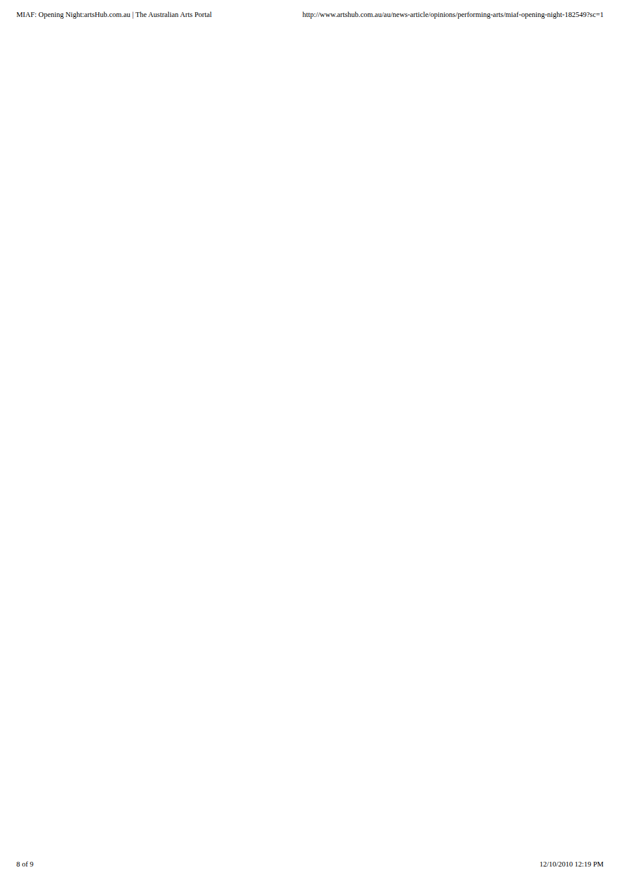MIAF: Opening Night:artsHub.com.au | The Australian Arts Portal
http://www.artshub.com.au/au/news-article/opinions/performing-arts/miaf-opening-night-182549?sc=1
8 of 9
12/10/2010 12:19 PM